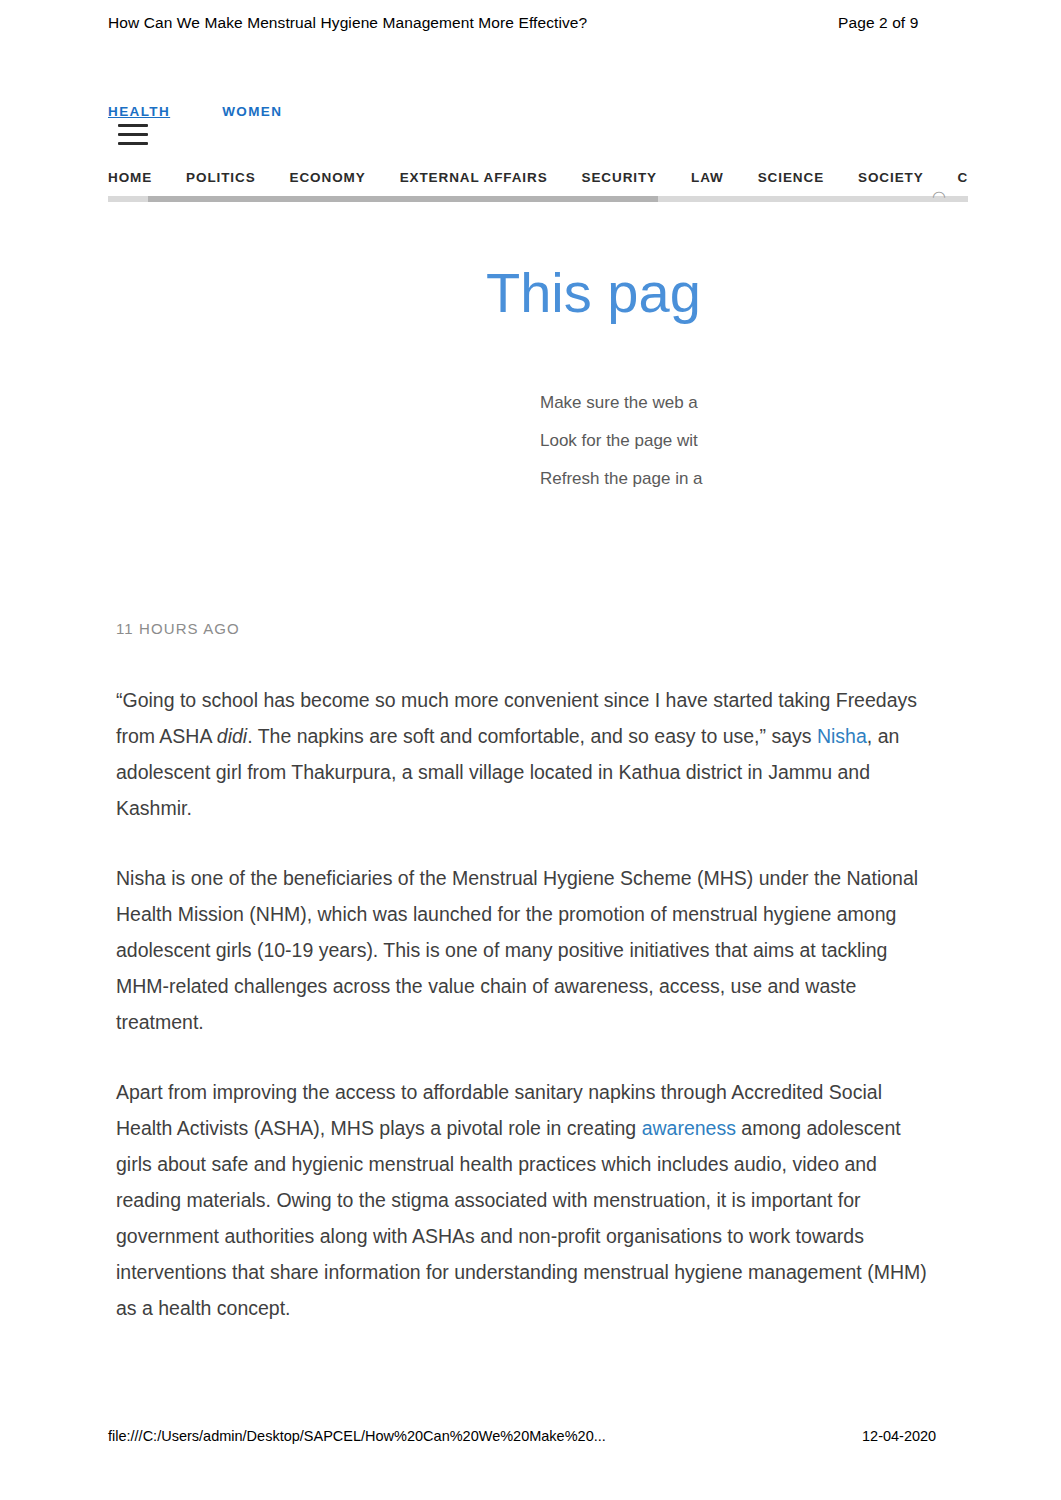How Can We Make Menstrual Hygiene Management More Effective?
Page 2 of 9
HEALTH WOMEN
HOME POLITICS ECONOMY EXTERNAL AFFAIRS SECURITY LAW SCIENCE SOCIETY CU
◠
This pag
Make sure the web a
Look for the page wit
Refresh the page in a
11 HOURS AGO
“Going to school has become so much more convenient since I have started taking Freedays from ASHA didi. The napkins are soft and comfortable, and so easy to use,” says Nisha, an adolescent girl from Thakurpura, a small village located in Kathua district in Jammu and Kashmir.
Nisha is one of the beneficiaries of the Menstrual Hygiene Scheme (MHS) under the National Health Mission (NHM), which was launched for the promotion of menstrual hygiene among adolescent girls (10-19 years). This is one of many positive initiatives that aims at tackling MHM-related challenges across the value chain of awareness, access, use and waste treatment.
Apart from improving the access to affordable sanitary napkins through Accredited Social Health Activists (ASHA), MHS plays a pivotal role in creating awareness among adolescent girls about safe and hygienic menstrual health practices which includes audio, video and reading materials. Owing to the stigma associated with menstruation, it is important for government authorities along with ASHAs and non-profit organisations to work towards interventions that share information for understanding menstrual hygiene management (MHM) as a health concept.
file:///C:/Users/admin/Desktop/SAPCEL/How%20Can%20We%20Make%20...
12-04-2020